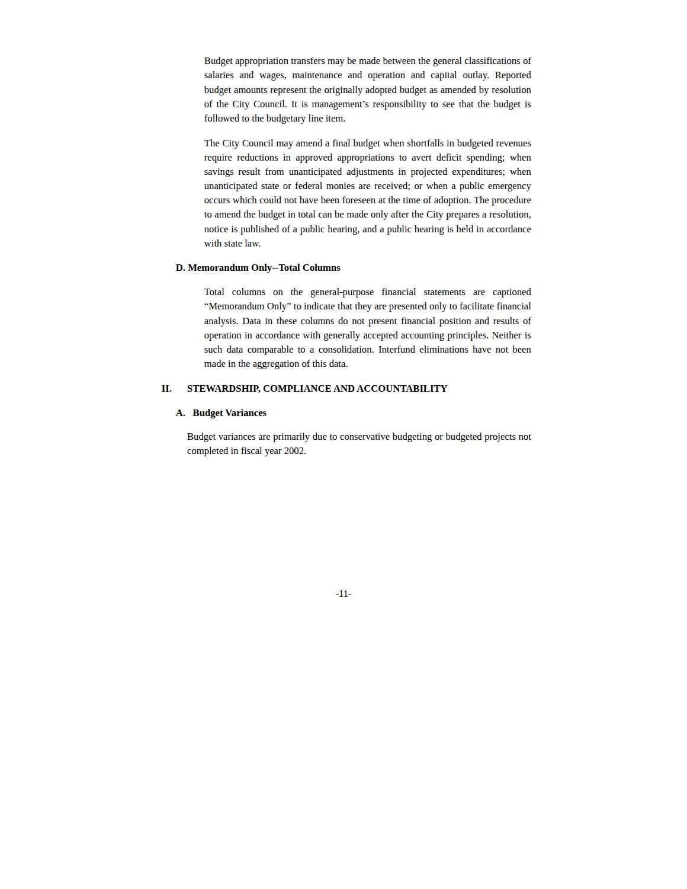Budget appropriation transfers may be made between the general classifications of salaries and wages, maintenance and operation and capital outlay. Reported budget amounts represent the originally adopted budget as amended by resolution of the City Council. It is management’s responsibility to see that the budget is followed to the budgetary line item.
The City Council may amend a final budget when shortfalls in budgeted revenues require reductions in approved appropriations to avert deficit spending; when savings result from unanticipated adjustments in projected expenditures; when unanticipated state or federal monies are received; or when a public emergency occurs which could not have been foreseen at the time of adoption. The procedure to amend the budget in total can be made only after the City prepares a resolution, notice is published of a public hearing, and a public hearing is held in accordance with state law.
D. Memorandum Only--Total Columns
Total columns on the general-purpose financial statements are captioned “Memorandum Only” to indicate that they are presented only to facilitate financial analysis. Data in these columns do not present financial position and results of operation in accordance with generally accepted accounting principles. Neither is such data comparable to a consolidation. Interfund eliminations have not been made in the aggregation of this data.
II.
STEWARDSHIP, COMPLIANCE AND ACCOUNTABILITY
A.
Budget Variances
Budget variances are primarily due to conservative budgeting or budgeted projects not completed in fiscal year 2002.
-11-